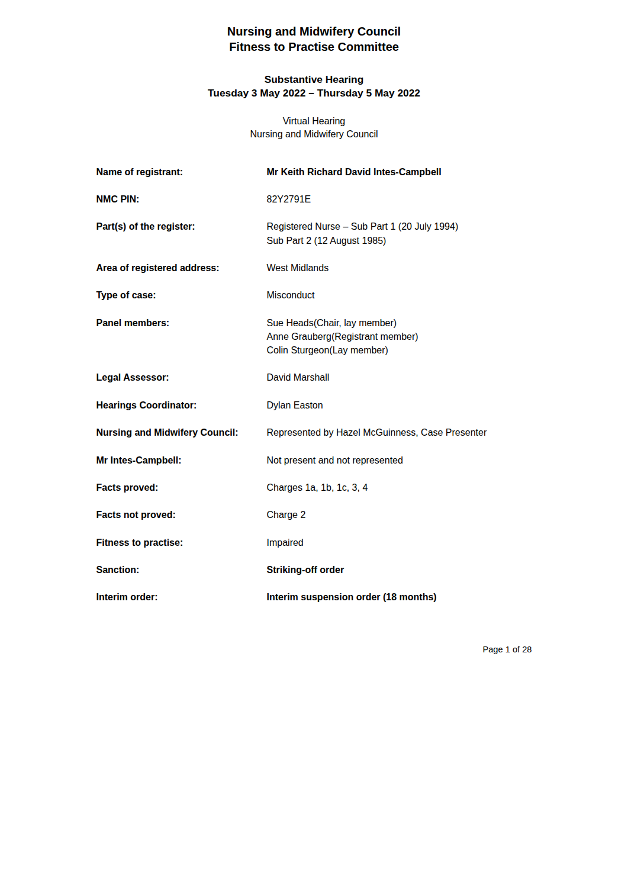Nursing and Midwifery Council
Fitness to Practise Committee
Substantive Hearing
Tuesday 3 May 2022 – Thursday 5 May 2022
Virtual Hearing
Nursing and Midwifery Council
Name of registrant:
Mr Keith Richard David Intes-Campbell
NMC PIN:
82Y2791E
Part(s) of the register:
Registered Nurse – Sub Part 1 (20 July 1994) Sub Part 2 (12 August 1985)
Area of registered address:
West Midlands
Type of case:
Misconduct
Panel members:
Sue Heads(Chair, lay member) Anne Grauberg(Registrant member) Colin Sturgeon(Lay member)
Legal Assessor:
David Marshall
Hearings Coordinator:
Dylan Easton
Nursing and Midwifery Council:
Represented by Hazel McGuinness, Case Presenter
Mr Intes-Campbell:
Not present and not represented
Facts proved:
Charges 1a, 1b, 1c, 3, 4
Facts not proved:
Charge 2
Fitness to practise:
Impaired
Sanction:
Striking-off order
Interim order:
Interim suspension order (18 months)
Page 1 of 28